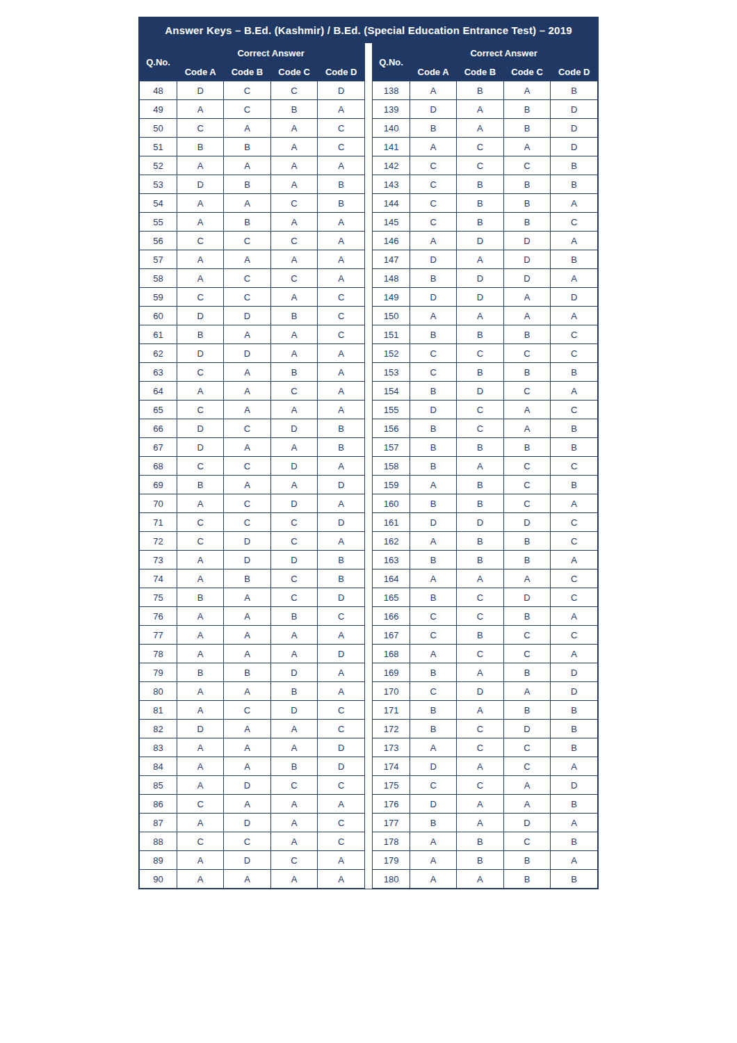Answer Keys – B.Ed. (Kashmir) / B.Ed. (Special Education Entrance Test) – 2019
| Q.No. | Correct Answer | | Q.No. | Correct Answer |
| --- | --- | --- | --- | --- |
| Code A | Code B | Code C | Code D | Code A | Code B | Code C | Code D |
| 48 | D | C | C | D | | 138 | A | B | A | B |
| 49 | A | C | B | A | | 139 | D | A | B | D |
| 50 | C | A | A | C | | 140 | B | A | B | D |
| 51 | B | B | A | C | | 141 | A | C | A | D |
| 52 | A | A | A | A | | 142 | C | C | C | B |
| 53 | D | B | A | B | | 143 | C | B | B | B |
| 54 | A | A | C | B | | 144 | C | B | B | A |
| 55 | A | B | A | A | | 145 | C | B | B | C |
| 56 | C | C | C | A | | 146 | A | D | D | A |
| 57 | A | A | A | A | | 147 | D | A | D | B |
| 58 | A | C | C | A | | 148 | B | D | D | A |
| 59 | C | C | A | C | | 149 | D | D | A | D |
| 60 | D | D | B | C | | 150 | A | A | A | A |
| 61 | B | A | A | C | | 151 | B | B | B | C |
| 62 | D | D | A | A | | 152 | C | C | C | C |
| 63 | C | A | B | A | | 153 | C | B | B | B |
| 64 | A | A | C | A | | 154 | B | D | C | A |
| 65 | C | A | A | A | | 155 | D | C | A | C |
| 66 | D | C | D | B | | 156 | B | C | A | B |
| 67 | D | A | A | B | | 157 | B | B | B | B |
| 68 | C | C | D | A | | 158 | B | A | C | C |
| 69 | B | A | A | D | | 159 | A | B | C | B |
| 70 | A | C | D | A | | 160 | B | B | C | A |
| 71 | C | C | C | D | | 161 | D | D | D | C |
| 72 | C | D | C | A | | 162 | A | B | B | C |
| 73 | A | D | D | B | | 163 | B | B | B | A |
| 74 | A | B | C | B | | 164 | A | A | A | C |
| 75 | B | A | C | D | | 165 | B | C | D | C |
| 76 | A | A | B | C | | 166 | C | C | B | A |
| 77 | A | A | A | A | | 167 | C | B | C | C |
| 78 | A | A | A | D | | 168 | A | C | C | A |
| 79 | B | B | D | A | | 169 | B | A | B | D |
| 80 | A | A | B | A | | 170 | C | D | A | D |
| 81 | A | C | D | C | | 171 | B | A | B | B |
| 82 | D | A | A | C | | 172 | B | C | D | B |
| 83 | A | A | A | D | | 173 | A | C | C | B |
| 84 | A | A | B | D | | 174 | D | A | C | A |
| 85 | A | D | C | C | | 175 | C | C | A | D |
| 86 | C | A | A | A | | 176 | D | A | A | B |
| 87 | A | D | A | C | | 177 | B | A | D | A |
| 88 | C | C | A | C | | 178 | A | B | C | B |
| 89 | A | D | C | A | | 179 | A | B | B | A |
| 90 | A | A | A | A | | 180 | A | A | B | B |